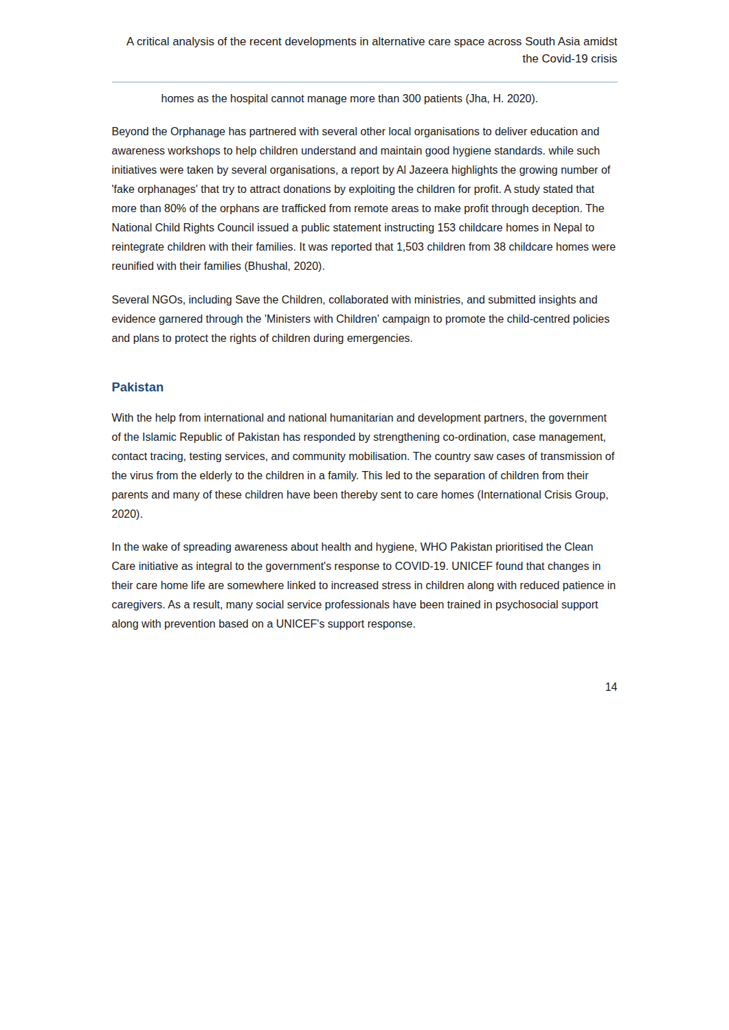A critical analysis of the recent developments in alternative care space across South Asia amidst the Covid-19 crisis
homes as the hospital cannot manage more than 300 patients (Jha, H. 2020).
Beyond the Orphanage has partnered with several other local organisations to deliver education and awareness workshops to help children understand and maintain good hygiene standards. while such initiatives were taken by several organisations, a report by Al Jazeera highlights the growing number of 'fake orphanages' that try to attract donations by exploiting the children for profit. A study stated that more than 80% of the orphans are trafficked from remote areas to make profit through deception. The National Child Rights Council issued a public statement instructing 153 childcare homes in Nepal to reintegrate children with their families. It was reported that 1,503 children from 38 childcare homes were reunified with their families (Bhushal, 2020).
Several NGOs, including Save the Children, collaborated with ministries, and submitted insights and evidence garnered through the 'Ministers with Children' campaign to promote the child-centred policies and plans to protect the rights of children during emergencies.
Pakistan
With the help from international and national humanitarian and development partners, the government of the Islamic Republic of Pakistan has responded by strengthening co-ordination, case management, contact tracing, testing services, and community mobilisation. The country saw cases of transmission of the virus from the elderly to the children in a family. This led to the separation of children from their parents and many of these children have been thereby sent to care homes (International Crisis Group, 2020).
In the wake of spreading awareness about health and hygiene, WHO Pakistan prioritised the Clean Care initiative as integral to the government's response to COVID-19. UNICEF found that changes in their care home life are somewhere linked to increased stress in children along with reduced patience in caregivers. As a result, many social service professionals have been trained in psychosocial support along with prevention based on a UNICEF's support response.
14